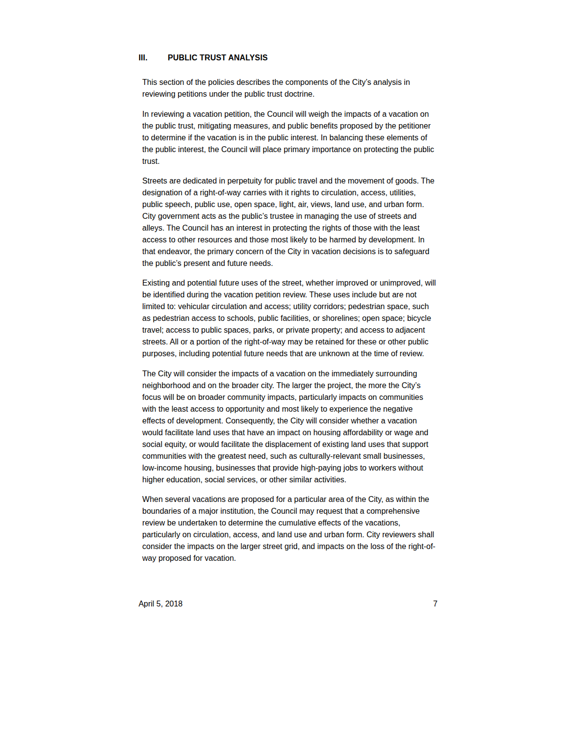III. PUBLIC TRUST ANALYSIS
This section of the policies describes the components of the City’s analysis in reviewing petitions under the public trust doctrine.
In reviewing a vacation petition, the Council will weigh the impacts of a vacation on the public trust, mitigating measures, and public benefits proposed by the petitioner to determine if the vacation is in the public interest. In balancing these elements of the public interest, the Council will place primary importance on protecting the public trust.
Streets are dedicated in perpetuity for public travel and the movement of goods. The designation of a right-of-way carries with it rights to circulation, access, utilities, public speech, public use, open space, light, air, views, land use, and urban form. City government acts as the public’s trustee in managing the use of streets and alleys. The Council has an interest in protecting the rights of those with the least access to other resources and those most likely to be harmed by development. In that endeavor, the primary concern of the City in vacation decisions is to safeguard the public’s present and future needs.
Existing and potential future uses of the street, whether improved or unimproved, will be identified during the vacation petition review. These uses include but are not limited to: vehicular circulation and access; utility corridors; pedestrian space, such as pedestrian access to schools, public facilities, or shorelines; open space; bicycle travel; access to public spaces, parks, or private property; and access to adjacent streets. All or a portion of the right-of-way may be retained for these or other public purposes, including potential future needs that are unknown at the time of review.
The City will consider the impacts of a vacation on the immediately surrounding neighborhood and on the broader city. The larger the project, the more the City’s focus will be on broader community impacts, particularly impacts on communities with the least access to opportunity and most likely to experience the negative effects of development. Consequently, the City will consider whether a vacation would facilitate land uses that have an impact on housing affordability or wage and social equity, or would facilitate the displacement of existing land uses that support communities with the greatest need, such as culturally-relevant small businesses, low-income housing, businesses that provide high-paying jobs to workers without higher education, social services, or other similar activities.
When several vacations are proposed for a particular area of the City, as within the boundaries of a major institution, the Council may request that a comprehensive review be undertaken to determine the cumulative effects of the vacations, particularly on circulation, access, and land use and urban form. City reviewers shall consider the impacts on the larger street grid, and impacts on the loss of the right-of-way proposed for vacation.
April 5, 2018
7